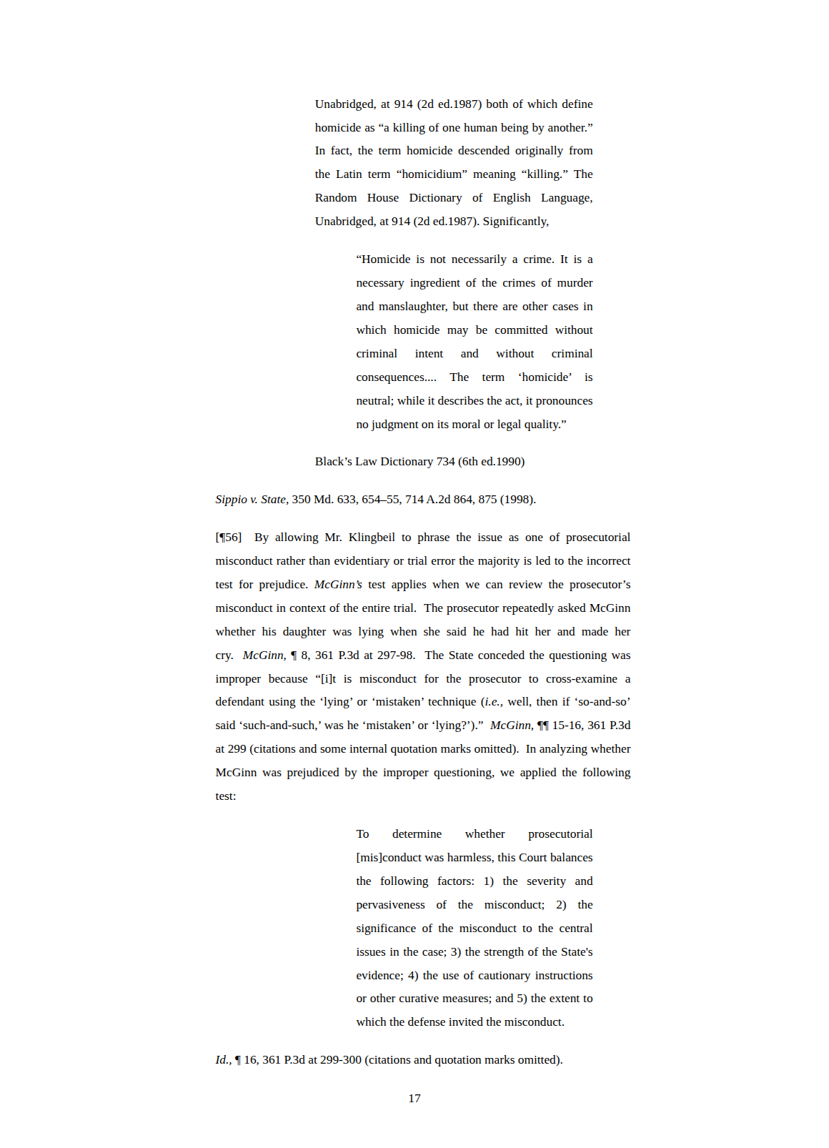Unabridged, at 914 (2d ed.1987) both of which define homicide as “a killing of one human being by another.” In fact, the term homicide descended originally from the Latin term “homicidium” meaning “killing.” The Random House Dictionary of English Language, Unabridged, at 914 (2d ed.1987). Significantly,
“Homicide is not necessarily a crime. It is a necessary ingredient of the crimes of murder and manslaughter, but there are other cases in which homicide may be committed without criminal intent and without criminal consequences.... The term ‘homicide’ is neutral; while it describes the act, it pronounces no judgment on its moral or legal quality.”
Black’s Law Dictionary 734 (6th ed.1990)
Sippio v. State, 350 Md. 633, 654–55, 714 A.2d 864, 875 (1998).
[¶56] By allowing Mr. Klingbeil to phrase the issue as one of prosecutorial misconduct rather than evidentiary or trial error the majority is led to the incorrect test for prejudice. McGinn’s test applies when we can review the prosecutor’s misconduct in context of the entire trial. The prosecutor repeatedly asked McGinn whether his daughter was lying when she said he had hit her and made her cry. McGinn, ¶ 8, 361 P.3d at 297-98. The State conceded the questioning was improper because “[i]t is misconduct for the prosecutor to cross-examine a defendant using the ‘lying’ or ‘mistaken’ technique (i.e., well, then if ‘so-and-so’ said ‘such-and-such,’ was he ‘mistaken’ or ‘lying?’).” McGinn, ¶¶ 15-16, 361 P.3d at 299 (citations and some internal quotation marks omitted). In analyzing whether McGinn was prejudiced by the improper questioning, we applied the following test:
To determine whether prosecutorial [mis]conduct was harmless, this Court balances the following factors: 1) the severity and pervasiveness of the misconduct; 2) the significance of the misconduct to the central issues in the case; 3) the strength of the State's evidence; 4) the use of cautionary instructions or other curative measures; and 5) the extent to which the defense invited the misconduct.
Id., ¶ 16, 361 P.3d at 299-300 (citations and quotation marks omitted).
17